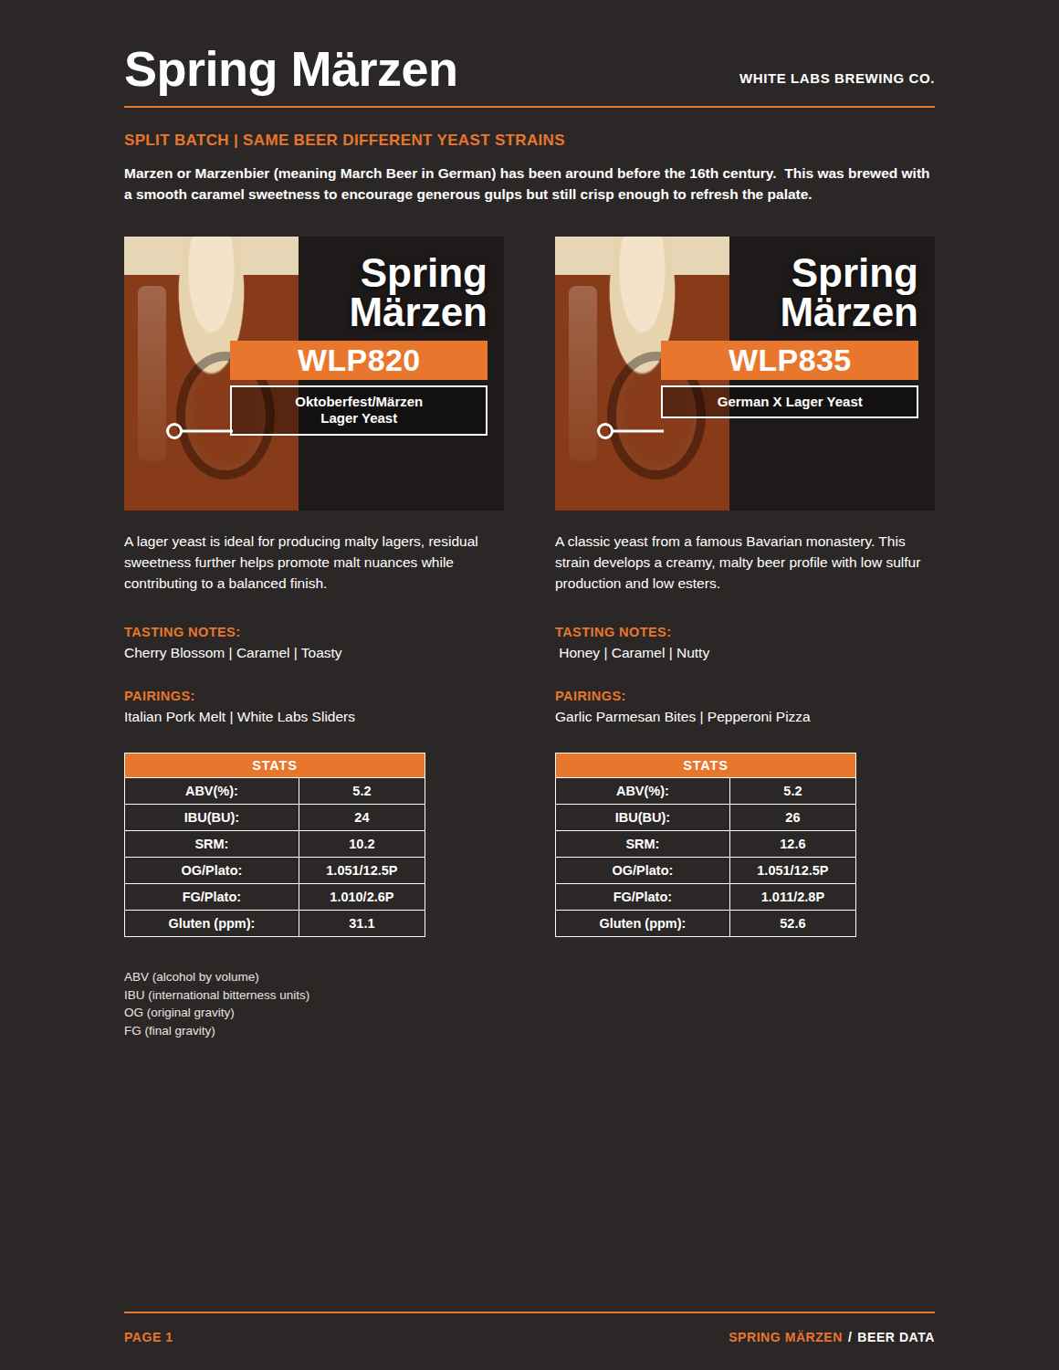Spring Märzen
WHITE LABS BREWING CO.
Split Batch | Same Beer Different Yeast Strains
Marzen or Marzenbier (meaning March Beer in German) has been around before the 16th century. This was brewed with a smooth caramel sweetness to encourage generous gulps but still crisp enough to refresh the palate.
Spring
Märzen
WLP820
Oktoberfest/Märzen
Lager Yeast
A lager yeast is ideal for producing malty lagers, residual sweetness further helps promote malt nuances while contributing to a balanced finish.
Tasting Notes:
Cherry Blossom | Caramel | Toasty
Pairings:
Italian Pork Melt | White Labs Sliders
STATS
| ABV(%): | 5.2 |
| IBU(BU): | 24 |
| SRM: | 10.2 |
| OG/Plato: | 1.051/12.5P |
| FG/Plato: | 1.010/2.6P |
| Gluten (ppm): | 31.1 |
Spring
Märzen
WLP835
German X Lager Yeast
A classic yeast from a famous Bavarian monastery. This strain develops a creamy, malty beer profile with low sulfur production and low esters.
Tasting Notes:
Honey | Caramel | Nutty
Pairings:
Garlic Parmesan Bites | Pepperoni Pizza
STATS
| ABV(%): | 5.2 |
| IBU(BU): | 26 |
| SRM: | 12.6 |
| OG/Plato: | 1.051/12.5P |
| FG/Plato: | 1.011/2.8P |
| Gluten (ppm): | 52.6 |
ABV (alcohol by volume)
IBU (international bitterness units)
OG (original gravity)
FG (final gravity)
PAGE 1
SPRING MÄRZEN/BEER DATA